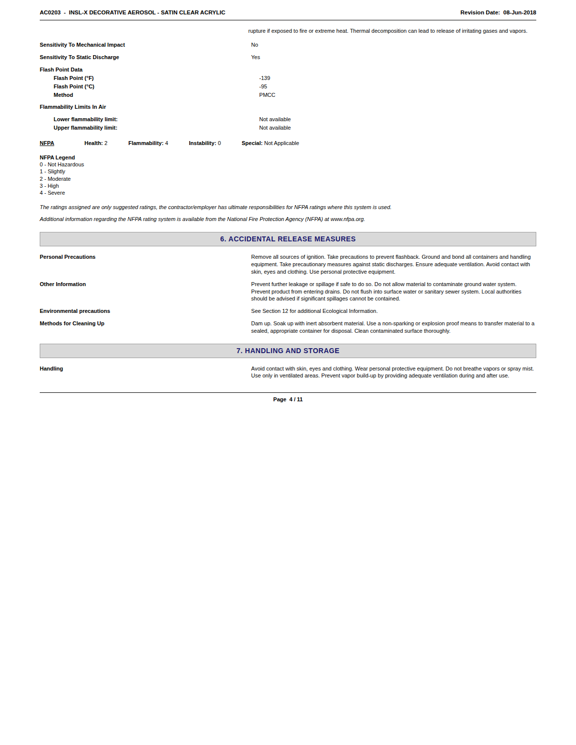AC0203 - INSL-X DECORATIVE AEROSOL - SATIN CLEAR ACRYLIC
Revision Date: 08-Jun-2018
rupture if exposed to fire or extreme heat. Thermal decomposition can lead to release of irritating gases and vapors.
Sensitivity To Mechanical Impact
No
Sensitivity To Static Discharge
Yes
Flash Point Data
Flash Point (°F)
-139
Flash Point (°C)
-95
Method
PMCC
Flammability Limits In Air
Lower flammability limit:
Not available
Upper flammability limit:
Not available
NFPA
Health: 2
Flammability: 4
Instability: 0
Special: Not Applicable
NFPA Legend
0 - Not Hazardous
1 - Slightly
2 - Moderate
3 - High
4 - Severe
The ratings assigned are only suggested ratings, the contractor/employer has ultimate responsibilities for NFPA ratings where this system is used.
Additional information regarding the NFPA rating system is available from the National Fire Protection Agency (NFPA) at www.nfpa.org.
6. ACCIDENTAL RELEASE MEASURES
Personal Precautions
Remove all sources of ignition. Take precautions to prevent flashback. Ground and bond all containers and handling equipment. Take precautionary measures against static discharges. Ensure adequate ventilation. Avoid contact with skin, eyes and clothing. Use personal protective equipment.
Other Information
Prevent further leakage or spillage if safe to do so. Do not allow material to contaminate ground water system. Prevent product from entering drains. Do not flush into surface water or sanitary sewer system. Local authorities should be advised if significant spillages cannot be contained.
Environmental precautions
See Section 12 for additional Ecological Information.
Methods for Cleaning Up
Dam up. Soak up with inert absorbent material. Use a non-sparking or explosion proof means to transfer material to a sealed, appropriate container for disposal. Clean contaminated surface thoroughly.
7. HANDLING AND STORAGE
Handling
Avoid contact with skin, eyes and clothing. Wear personal protective equipment. Do not breathe vapors or spray mist. Use only in ventilated areas. Prevent vapor build-up by providing adequate ventilation during and after use.
Page 4 / 11